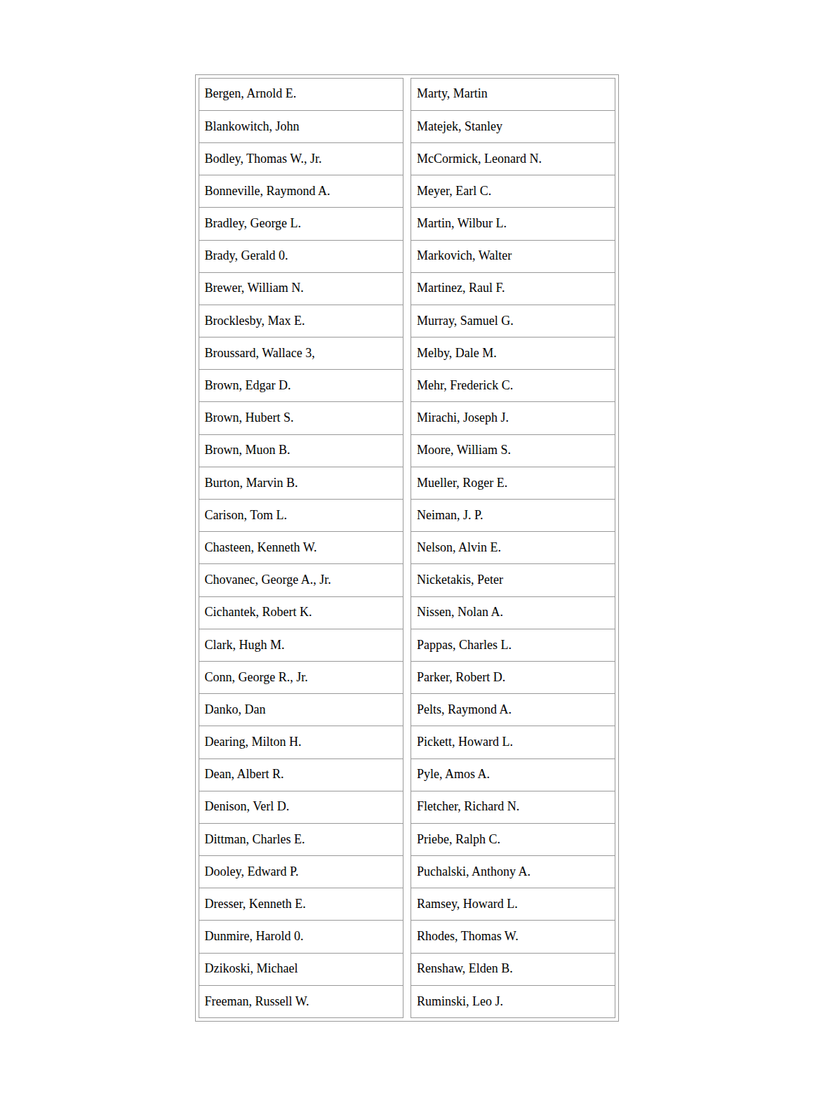| Bergen, Arnold E. |
| Blankowitch, John |
| Bodley, Thomas W., Jr. |
| Bonneville, Raymond A. |
| Bradley, George L. |
| Brady, Gerald 0. |
| Brewer, William N. |
| Brocklesby, Max E. |
| Broussard, Wallace 3, |
| Brown, Edgar D. |
| Brown, Hubert S. |
| Brown, Muon B. |
| Burton, Marvin B. |
| Carison, Tom L. |
| Chasteen, Kenneth W. |
| Chovanec, George A., Jr. |
| Cichantek, Robert K. |
| Clark, Hugh M. |
| Conn, George R., Jr. |
| Danko, Dan |
| Dearing, Milton H. |
| Dean, Albert R. |
| Denison, Verl D. |
| Dittman, Charles E. |
| Dooley, Edward P. |
| Dresser, Kenneth E. |
| Dunmire, Harold 0. |
| Dzikoski, Michael |
| Freeman, Russell W. |
| Marty, Martin |
| Matejek, Stanley |
| McCormick, Leonard N. |
| Meyer, Earl C. |
| Martin, Wilbur L. |
| Markovich, Walter |
| Martinez, Raul F. |
| Murray, Samuel G. |
| Melby, Dale M. |
| Mehr, Frederick C. |
| Mirachi, Joseph J. |
| Moore, William S. |
| Mueller, Roger E. |
| Neiman, J. P. |
| Nelson, Alvin E. |
| Nicketakis, Peter |
| Nissen, Nolan A. |
| Pappas, Charles L. |
| Parker, Robert D. |
| Pelts, Raymond A. |
| Pickett, Howard L. |
| Pyle, Amos A. |
| Fletcher, Richard N. |
| Priebe, Ralph C. |
| Puchalski, Anthony A. |
| Ramsey, Howard L. |
| Rhodes, Thomas W. |
| Renshaw, Elden B. |
| Ruminski, Leo J. |